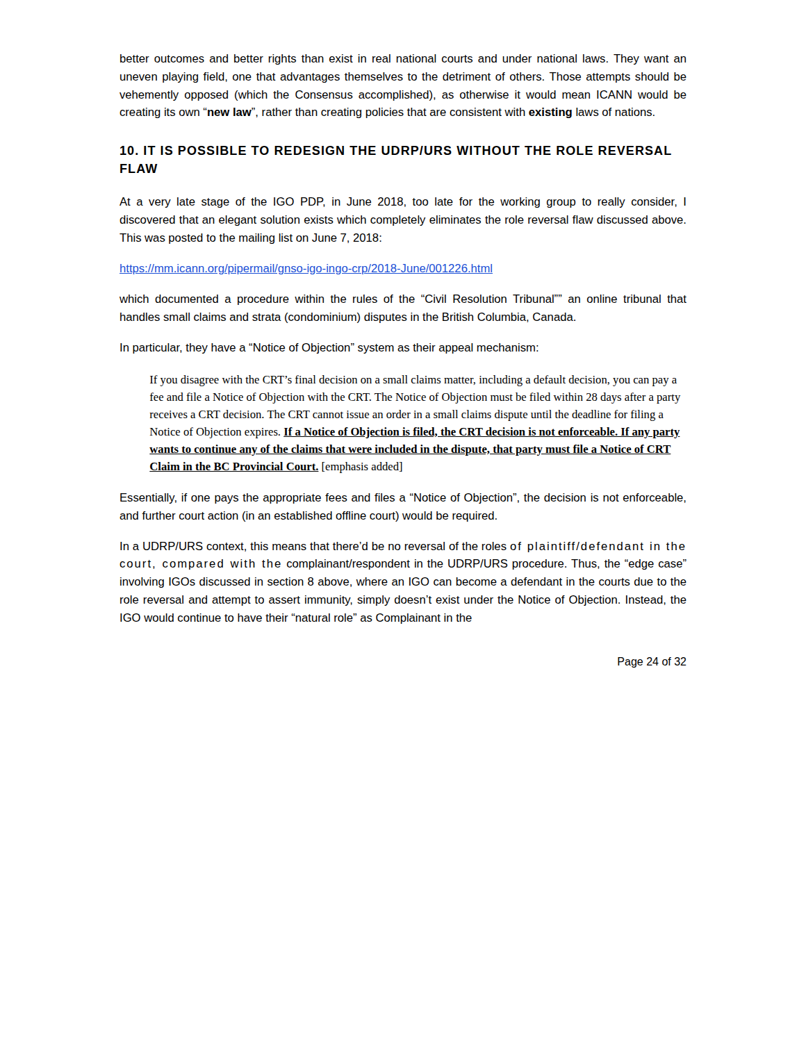better outcomes and better rights than exist in real national courts and under national laws. They want an uneven playing field, one that advantages themselves to the detriment of others. Those attempts should be vehemently opposed (which the Consensus accomplished), as otherwise it would mean ICANN would be creating its own “new law”, rather than creating policies that are consistent with existing laws of nations.
10. IT IS POSSIBLE TO REDESIGN THE UDRP/URS WITHOUT THE ROLE REVERSAL FLAW
At a very late stage of the IGO PDP, in June 2018, too late for the working group to really consider, I discovered that an elegant solution exists which completely eliminates the role reversal flaw discussed above. This was posted to the mailing list on June 7, 2018:
https://mm.icann.org/pipermail/gnso-igo-ingo-crp/2018-June/001226.html
which documented a procedure within the rules of the “Civil Resolution Tribunal”” an online tribunal that handles small claims and strata (condominium) disputes in the British Columbia, Canada.
In particular, they have a “Notice of Objection” system as their appeal mechanism:
If you disagree with the CRT’s final decision on a small claims matter, including a default decision, you can pay a fee and file a Notice of Objection with the CRT. The Notice of Objection must be filed within 28 days after a party receives a CRT decision. The CRT cannot issue an order in a small claims dispute until the deadline for filing a Notice of Objection expires. If a Notice of Objection is filed, the CRT decision is not enforceable. If any party wants to continue any of the claims that were included in the dispute, that party must file a Notice of CRT Claim in the BC Provincial Court. [emphasis added]
Essentially, if one pays the appropriate fees and files a “Notice of Objection”, the decision is not enforceable, and further court action (in an established offline court) would be required.
In a UDRP/URS context, this means that there’d be no reversal of the roles of plaintiff/defendant in the court, compared with the complainant/respondent in the UDRP/URS procedure. Thus, the “edge case” involving IGOs discussed in section 8 above, where an IGO can become a defendant in the courts due to the role reversal and attempt to assert immunity, simply doesn’t exist under the Notice of Objection. Instead, the IGO would continue to have their “natural role” as Complainant in the
Page 24 of 32